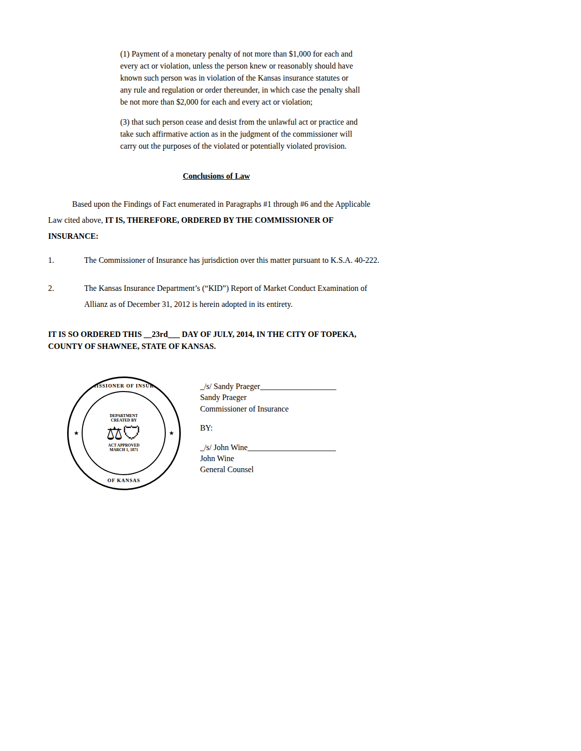(1) Payment of a monetary penalty of not more than $1,000 for each and every act or violation, unless the person knew or reasonably should have known such person was in violation of the Kansas insurance statutes or any rule and regulation or order thereunder, in which case the penalty shall be not more than $2,000 for each and every act or violation;
(3) that such person cease and desist from the unlawful act or practice and take such affirmative action as in the judgment of the commissioner will carry out the purposes of the violated or potentially violated provision.
Conclusions of Law
Based upon the Findings of Fact enumerated in Paragraphs #1 through #6 and the Applicable Law cited above, IT IS, THEREFORE, ORDERED BY THE COMMISSIONER OF INSURANCE:
1. The Commissioner of Insurance has jurisdiction over this matter pursuant to K.S.A. 40-222.
2. The Kansas Insurance Department’s (“KID”) Report of Market Conduct Examination of Allianz as of December 31, 2012 is herein adopted in its entirety.
IT IS SO ORDERED THIS __23rd___ DAY OF JULY, 2014, IN THE CITY OF TOPEKA, COUNTY OF SHAWNEE, STATE OF KANSAS.
| COMMISSIONER OF INSURANCE OF KANSAS ★ ★ DEPARTMENT CREATED BY ⚖🛡 ACT APPROVED MARCH 1, 1871 | _/s/ Sandy Praeger___________________ Sandy Praeger Commissioner of Insurance BY: _/s/ John Wine______________________ John Wine General Counsel |